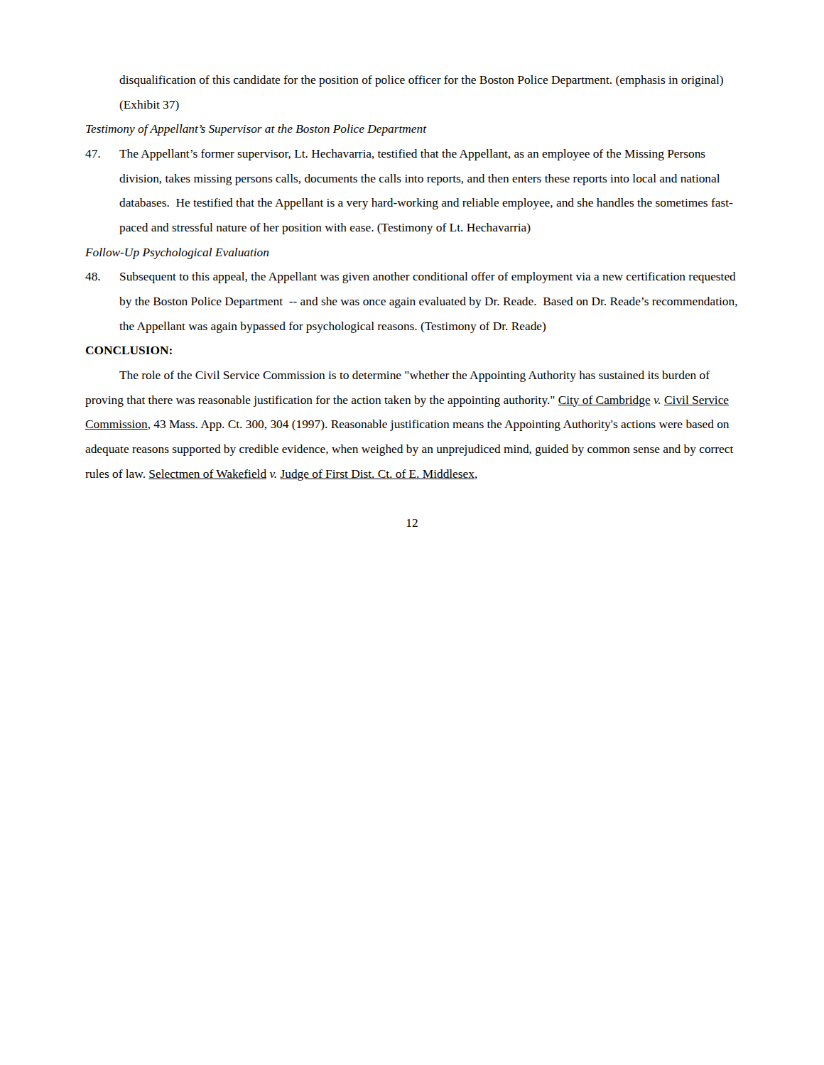disqualification of this candidate for the position of police officer for the Boston Police Department. (emphasis in original) (Exhibit 37)
Testimony of Appellant’s Supervisor at the Boston Police Department
47. The Appellant’s former supervisor, Lt. Hechavarria, testified that the Appellant, as an employee of the Missing Persons division, takes missing persons calls, documents the calls into reports, and then enters these reports into local and national databases. He testified that the Appellant is a very hard-working and reliable employee, and she handles the sometimes fast-paced and stressful nature of her position with ease. (Testimony of Lt. Hechavarria)
Follow-Up Psychological Evaluation
48. Subsequent to this appeal, the Appellant was given another conditional offer of employment via a new certification requested by the Boston Police Department -- and she was once again evaluated by Dr. Reade. Based on Dr. Reade’s recommendation, the Appellant was again bypassed for psychological reasons. (Testimony of Dr. Reade)
CONCLUSION:
The role of the Civil Service Commission is to determine "whether the Appointing Authority has sustained its burden of proving that there was reasonable justification for the action taken by the appointing authority." City of Cambridge v. Civil Service Commission, 43 Mass. App. Ct. 300, 304 (1997). Reasonable justification means the Appointing Authority's actions were based on adequate reasons supported by credible evidence, when weighed by an unprejudiced mind, guided by common sense and by correct rules of law. Selectmen of Wakefield v. Judge of First Dist. Ct. of E. Middlesex,
12